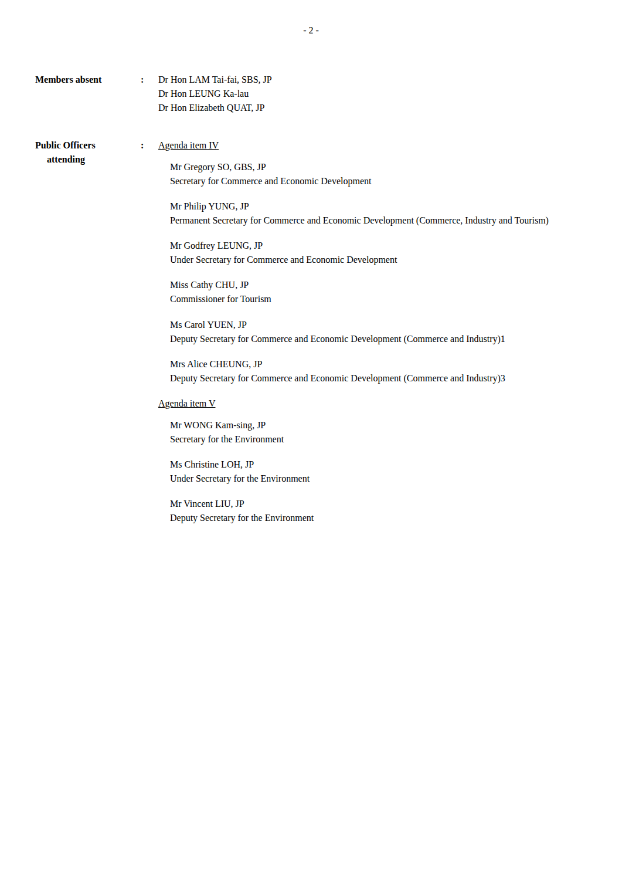- 2 -
| Members absent | : | Dr Hon LAM Tai-fai, SBS, JP Dr Hon LEUNG Ka-lau Dr Hon Elizabeth QUAT, JP |
| Public Officers attending | : | Agenda item IV Mr Gregory SO, GBS, JP Secretary for Commerce and Economic Development Mr Philip YUNG, JP Permanent Secretary for Commerce and Economic Development (Commerce, Industry and Tourism) Mr Godfrey LEUNG, JP Under Secretary for Commerce and Economic Development Miss Cathy CHU, JP Commissioner for Tourism Ms Carol YUEN, JP Deputy Secretary for Commerce and Economic Development (Commerce and Industry)1 Mrs Alice CHEUNG, JP Deputy Secretary for Commerce and Economic Development (Commerce and Industry)3 Agenda item V Mr WONG Kam-sing, JP Secretary for the Environment Ms Christine LOH, JP Under Secretary for the Environment Mr Vincent LIU, JP Deputy Secretary for the Environment |